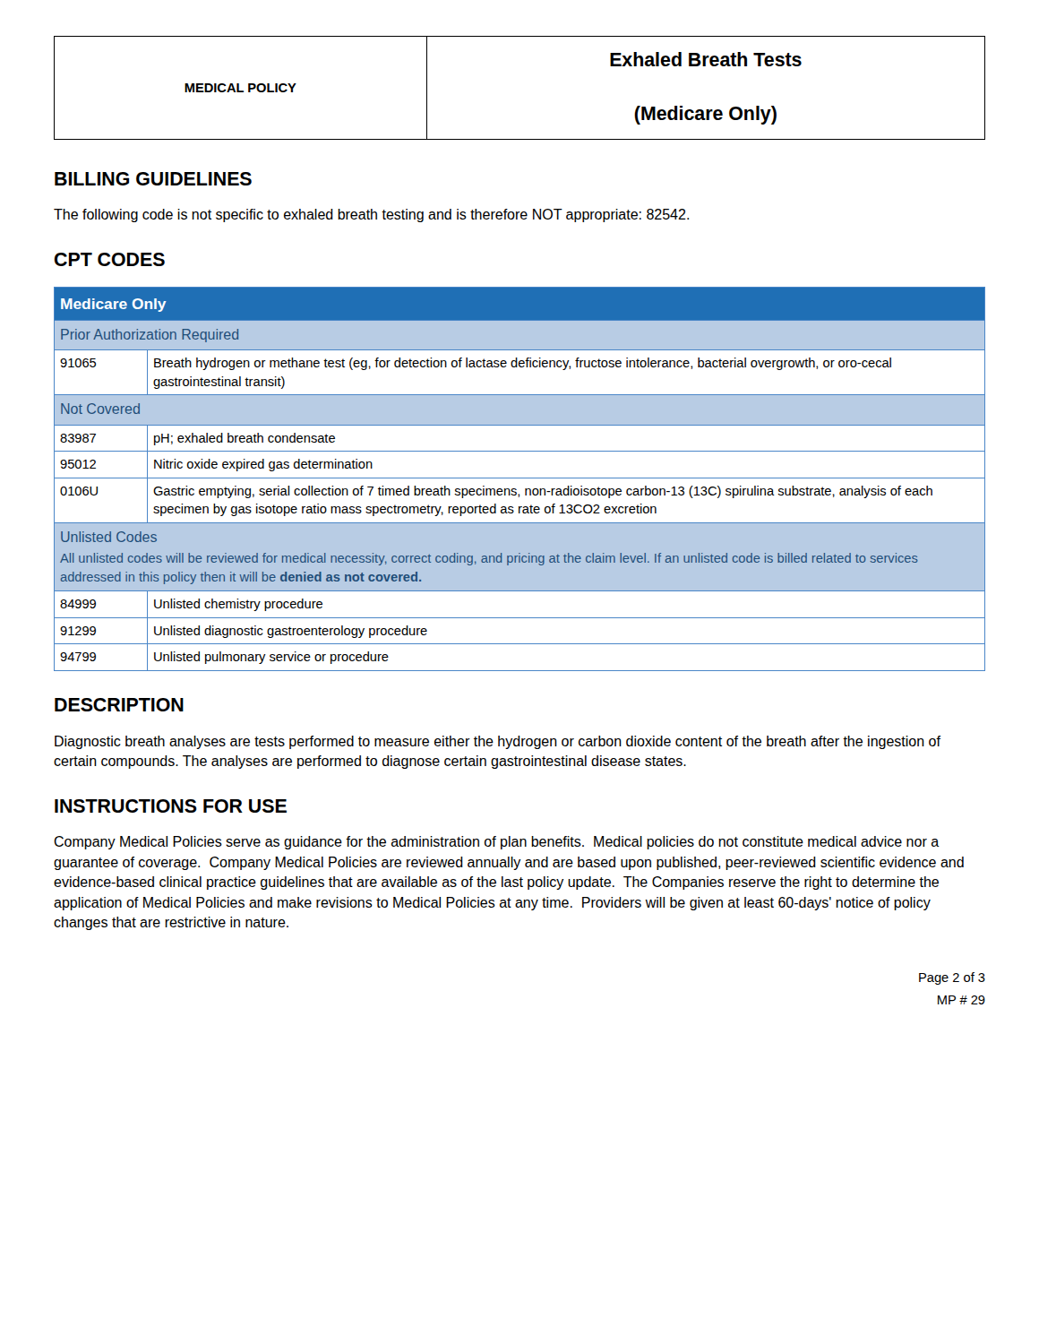| MEDICAL POLICY | Exhaled Breath Tests (Medicare Only) |
BILLING GUIDELINES
The following code is not specific to exhaled breath testing and is therefore NOT appropriate: 82542.
CPT CODES
| Medicare Only |
| Prior Authorization Required |
| 91065 | Breath hydrogen or methane test (eg, for detection of lactase deficiency, fructose intolerance, bacterial overgrowth, or oro-cecal gastrointestinal transit) |
| Not Covered |
| 83987 | pH; exhaled breath condensate |
| 95012 | Nitric oxide expired gas determination |
| 0106U | Gastric emptying, serial collection of 7 timed breath specimens, non-radioisotope carbon-13 (13C) spirulina substrate, analysis of each specimen by gas isotope ratio mass spectrometry, reported as rate of 13CO2 excretion |
| Unlisted Codes All unlisted codes will be reviewed for medical necessity, correct coding, and pricing at the claim level. If an unlisted code is billed related to services addressed in this policy then it will be denied as not covered. |
| 84999 | Unlisted chemistry procedure |
| 91299 | Unlisted diagnostic gastroenterology procedure |
| 94799 | Unlisted pulmonary service or procedure |
DESCRIPTION
Diagnostic breath analyses are tests performed to measure either the hydrogen or carbon dioxide content of the breath after the ingestion of certain compounds. The analyses are performed to diagnose certain gastrointestinal disease states.
INSTRUCTIONS FOR USE
Company Medical Policies serve as guidance for the administration of plan benefits. Medical policies do not constitute medical advice nor a guarantee of coverage. Company Medical Policies are reviewed annually and are based upon published, peer-reviewed scientific evidence and evidence-based clinical practice guidelines that are available as of the last policy update. The Companies reserve the right to determine the application of Medical Policies and make revisions to Medical Policies at any time. Providers will be given at least 60-days' notice of policy changes that are restrictive in nature.
Page 2 of 3
MP # 29